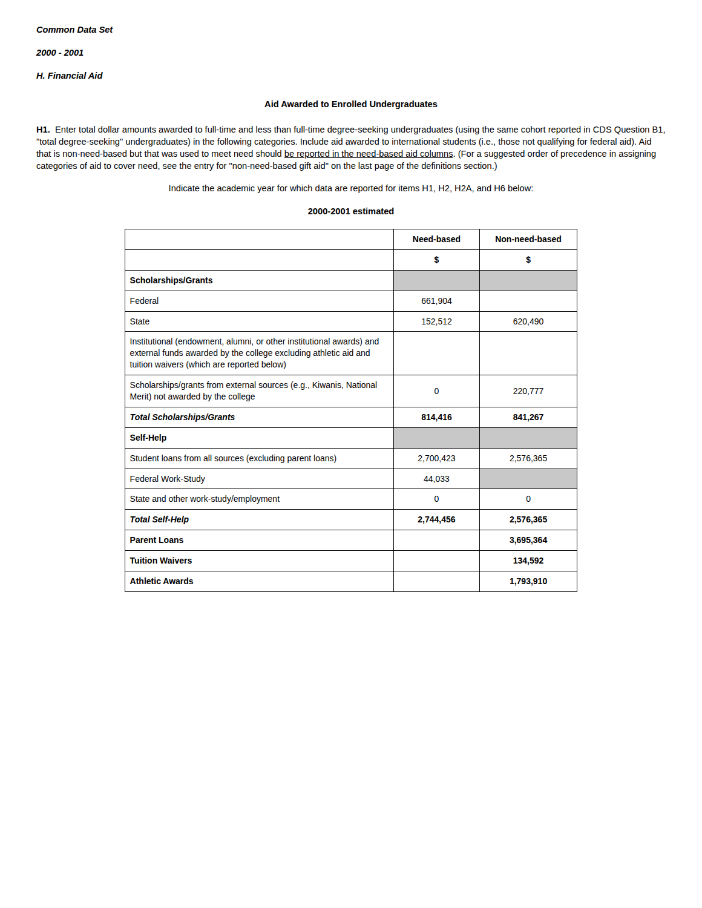Common Data Set
2000 - 2001
H. Financial Aid
Aid Awarded to Enrolled Undergraduates
H1. Enter total dollar amounts awarded to full-time and less than full-time degree-seeking undergraduates (using the same cohort reported in CDS Question B1, "total degree-seeking" undergraduates) in the following categories. Include aid awarded to international students (i.e., those not qualifying for federal aid). Aid that is non-need-based but that was used to meet need should be reported in the need-based aid columns. (For a suggested order of precedence in assigning categories of aid to cover need, see the entry for "non-need-based gift aid" on the last page of the definitions section.)
Indicate the academic year for which data are reported for items H1, H2, H2A, and H6 below:
2000-2001 estimated
| | Need-based | Non-need-based |
| --- | --- | --- |
| | $ | $ |
| Scholarships/Grants | | |
| Federal | 661,904 | |
| State | 152,512 | 620,490 |
| Institutional (endowment, alumni, or other institutional awards) and external funds awarded by the college excluding athletic aid and tuition waivers (which are reported below) | | |
| Scholarships/grants from external sources (e.g., Kiwanis, National Merit) not awarded by the college | 0 | 220,777 |
| Total Scholarships/Grants | 814,416 | 841,267 |
| Self-Help | | |
| Student loans from all sources (excluding parent loans) | 2,700,423 | 2,576,365 |
| Federal Work-Study | 44,033 | |
| State and other work-study/employment | 0 | 0 |
| Total Self-Help | 2,744,456 | 2,576,365 |
| Parent Loans | | 3,695,364 |
| Tuition Waivers | | 134,592 |
| Athletic Awards | | 1,793,910 |